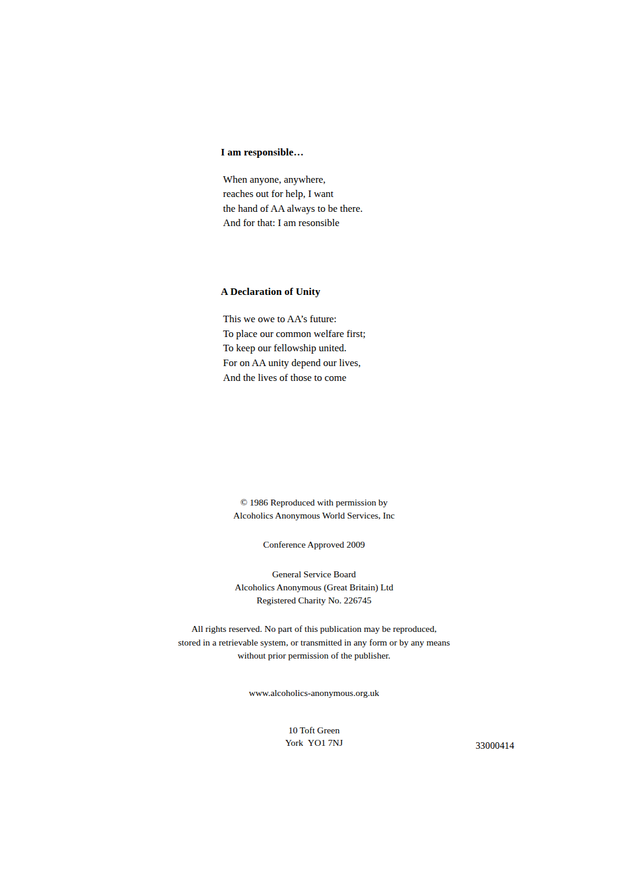I am responsible…
When anyone, anywhere,
reaches out for help, I want
the hand of AA always to be there.
And for that: I am resonsible
A Declaration of Unity
This we owe to AA’s future:
To place our common welfare first;
To keep our fellowship united.
For on AA unity depend our lives,
And the lives of those to come
© 1986 Reproduced with permission by
Alcoholics Anonymous World Services, Inc
Conference Approved 2009
General Service Board
Alcoholics Anonymous (Great Britain) Ltd
Registered Charity No. 226745
All rights reserved. No part of this publication may be reproduced,
stored in a retrievable system, or transmitted in any form or by any means
without prior permission of the publisher.
www.alcoholics-anonymous.org.uk
10 Toft Green
York YO1 7NJ
33000414